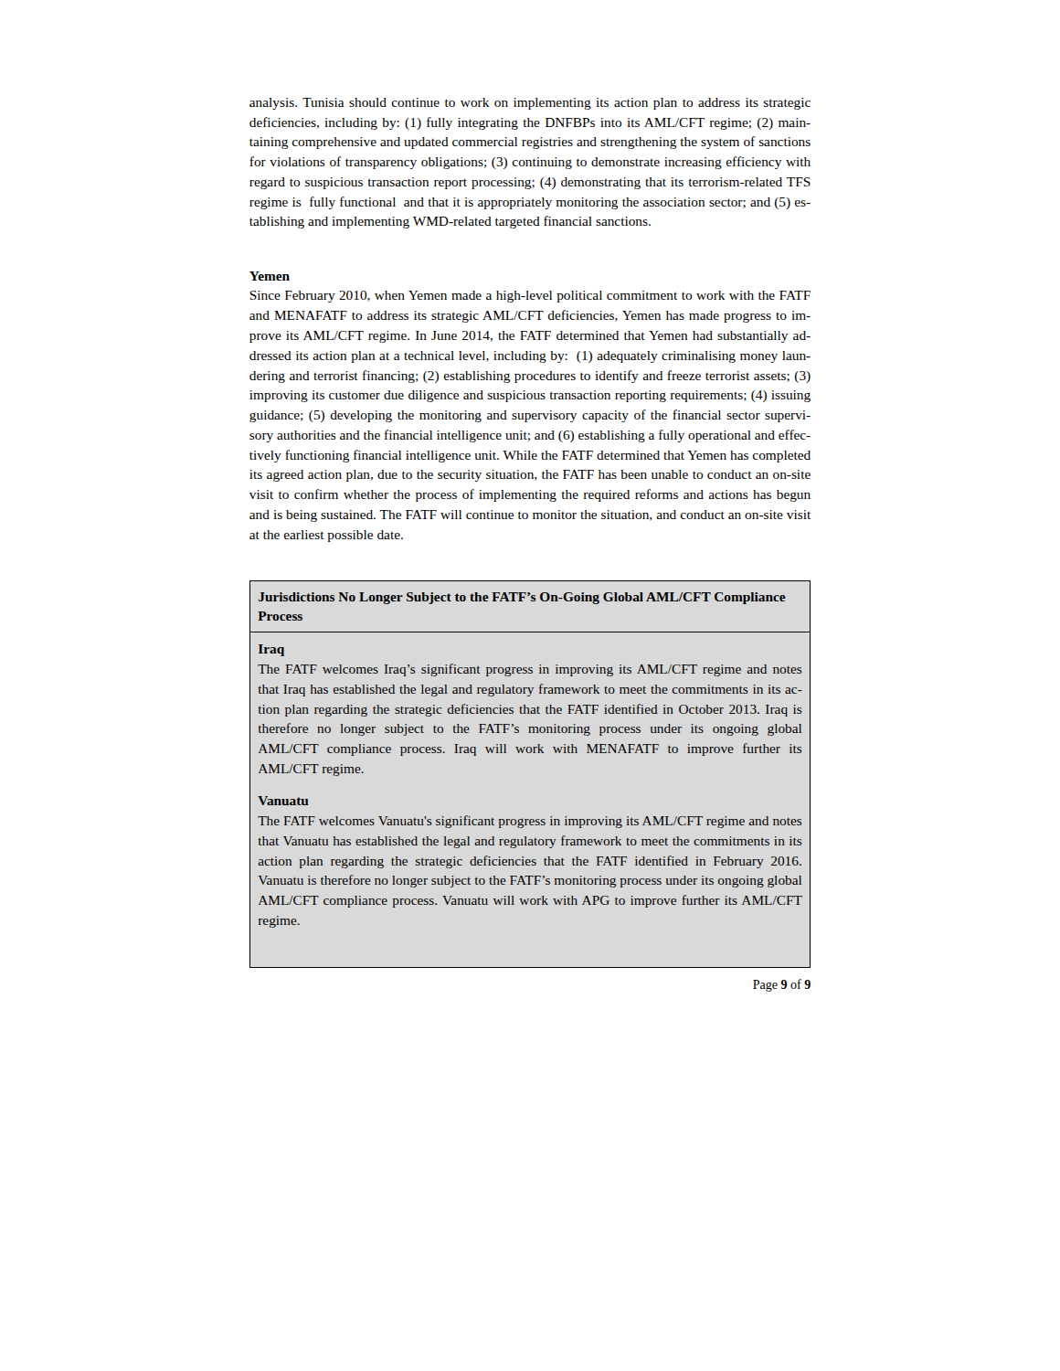analysis. Tunisia should continue to work on implementing its action plan to address its strategic deficiencies, including by: (1) fully integrating the DNFBPs into its AML/CFT regime; (2) maintaining comprehensive and updated commercial registries and strengthening the system of sanctions for violations of transparency obligations; (3) continuing to demonstrate increasing efficiency with regard to suspicious transaction report processing; (4) demonstrating that its terrorism-related TFS regime is fully functional and that it is appropriately monitoring the association sector; and (5) establishing and implementing WMD-related targeted financial sanctions.
Yemen
Since February 2010, when Yemen made a high-level political commitment to work with the FATF and MENAFATF to address its strategic AML/CFT deficiencies, Yemen has made progress to improve its AML/CFT regime. In June 2014, the FATF determined that Yemen had substantially addressed its action plan at a technical level, including by: (1) adequately criminalising money laundering and terrorist financing; (2) establishing procedures to identify and freeze terrorist assets; (3) improving its customer due diligence and suspicious transaction reporting requirements; (4) issuing guidance; (5) developing the monitoring and supervisory capacity of the financial sector supervisory authorities and the financial intelligence unit; and (6) establishing a fully operational and effectively functioning financial intelligence unit. While the FATF determined that Yemen has completed its agreed action plan, due to the security situation, the FATF has been unable to conduct an on-site visit to confirm whether the process of implementing the required reforms and actions has begun and is being sustained. The FATF will continue to monitor the situation, and conduct an on-site visit at the earliest possible date.
Jurisdictions No Longer Subject to the FATF’s On-Going Global AML/CFT Compliance Process
Iraq
The FATF welcomes Iraq’s significant progress in improving its AML/CFT regime and notes that Iraq has established the legal and regulatory framework to meet the commitments in its action plan regarding the strategic deficiencies that the FATF identified in October 2013. Iraq is therefore no longer subject to the FATF’s monitoring process under its ongoing global AML/CFT compliance process. Iraq will work with MENAFATF to improve further its AML/CFT regime.
Vanuatu
The FATF welcomes Vanuatu's significant progress in improving its AML/CFT regime and notes that Vanuatu has established the legal and regulatory framework to meet the commitments in its action plan regarding the strategic deficiencies that the FATF identified in February 2016. Vanuatu is therefore no longer subject to the FATF’s monitoring process under its ongoing global AML/CFT compliance process. Vanuatu will work with APG to improve further its AML/CFT regime.
Page 9 of 9